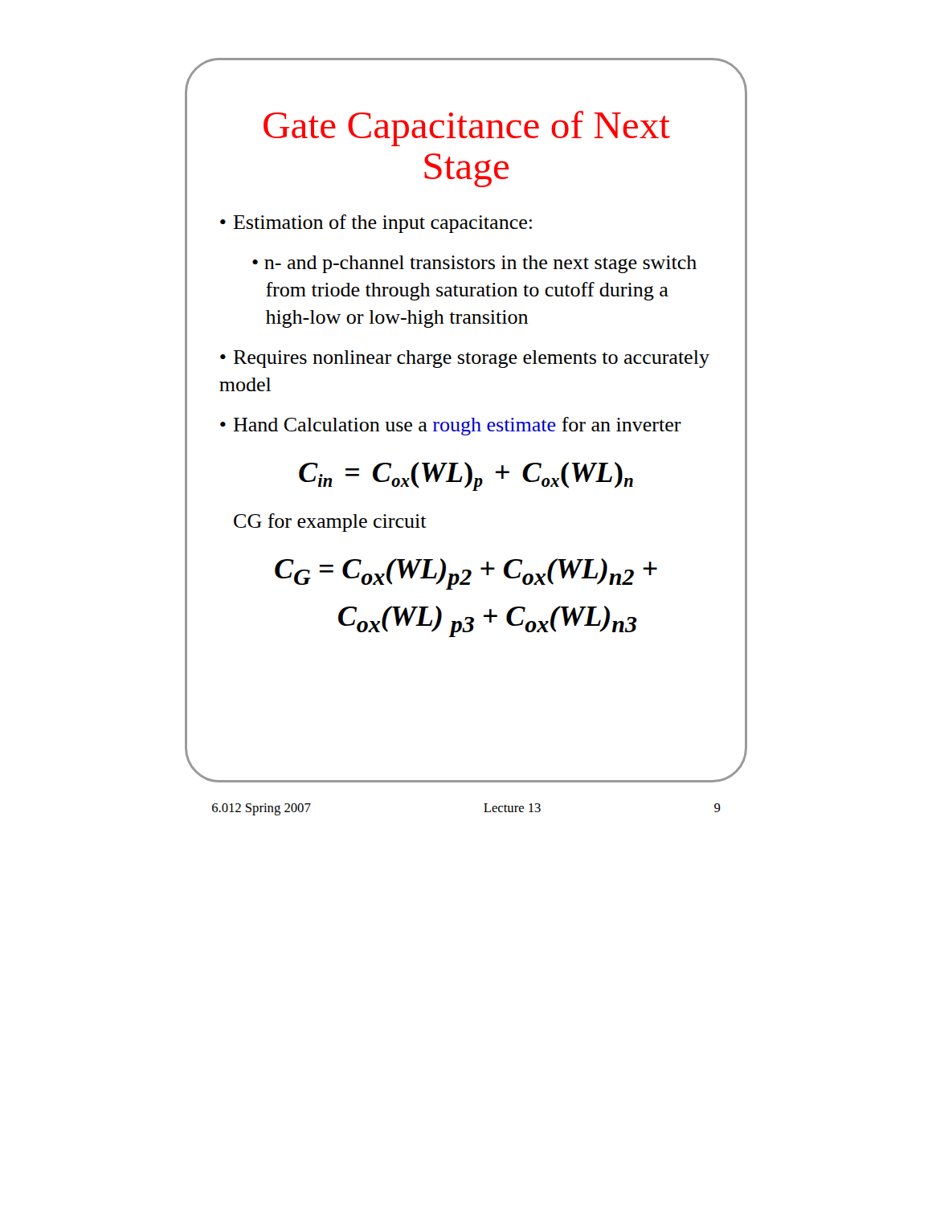Gate Capacitance of Next Stage
• Estimation of the input capacitance:
• n- and p-channel transistors in the next stage switch from triode through saturation to cutoff during a high-low or low-high transition
• Requires nonlinear charge storage elements to accurately model
• Hand Calculation use a rough estimate for an inverter
Cin = Cox(WL)p + Cox(WL)n
CG for example circuit
CG = Cox(WL)p2 + Cox(WL)n2 + Cox(WL) p3 + Cox(WL)n3
6.012 Spring 2007 9
Lecture 13